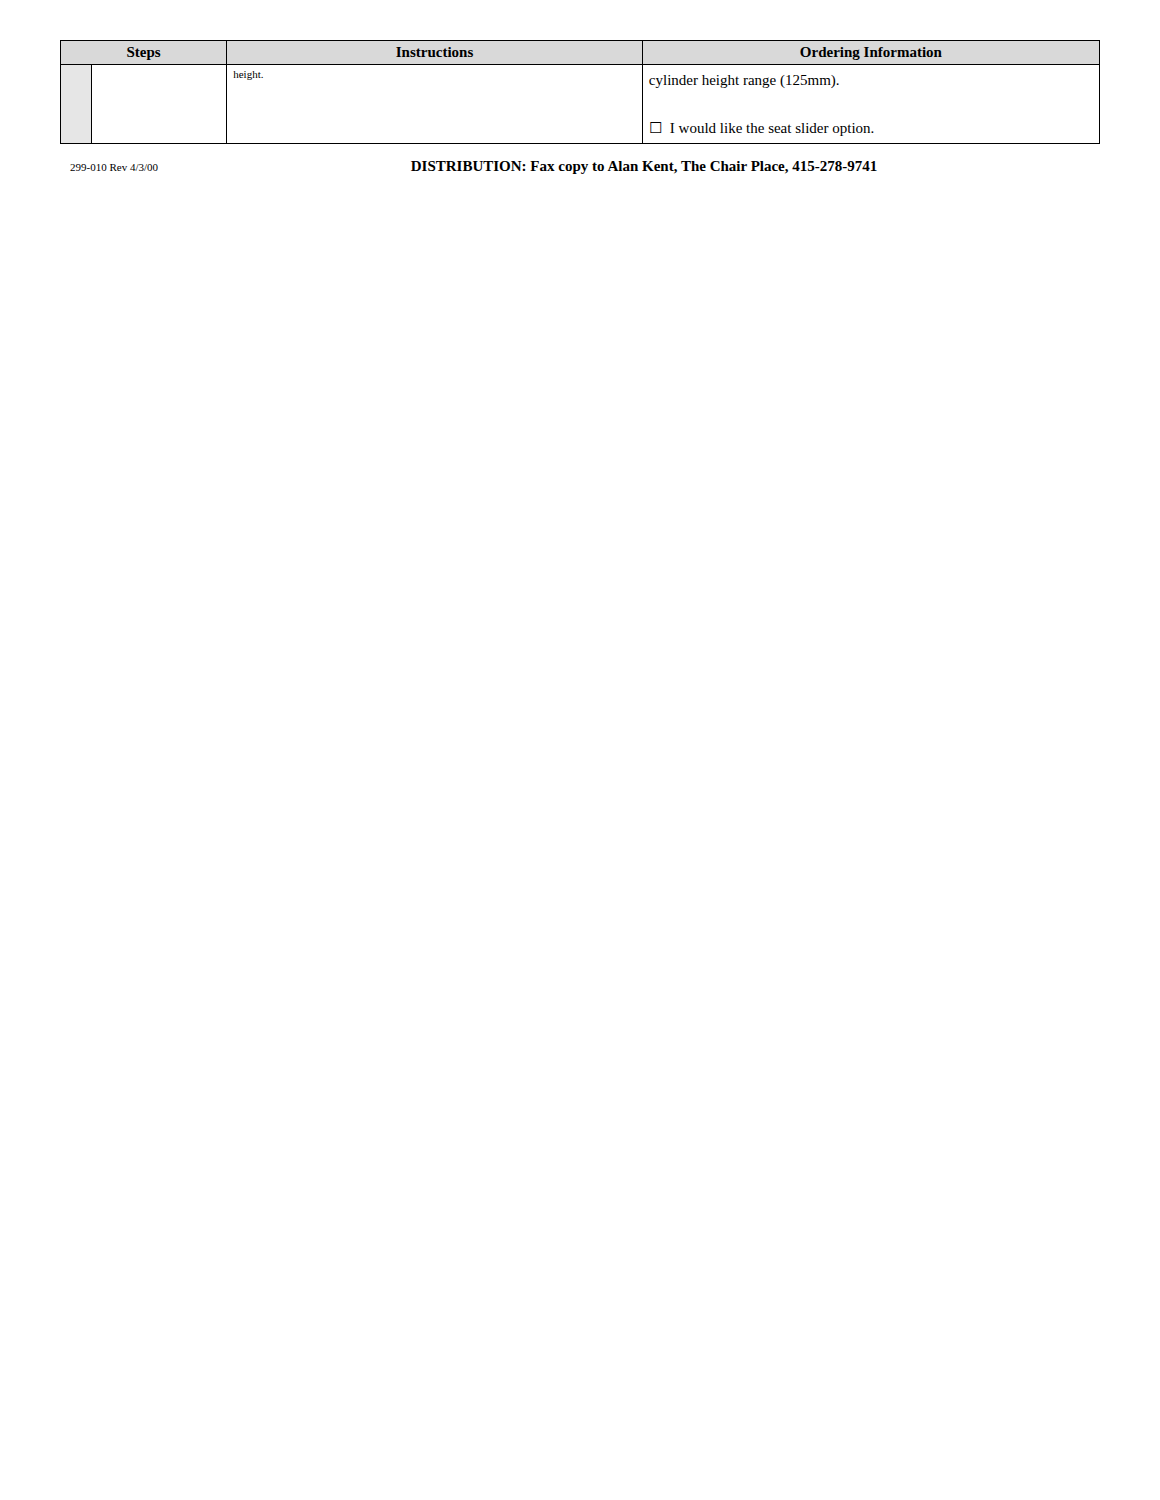| Steps | Instructions | Ordering Information |
| --- | --- | --- |
| | | height. | cylinder height range (125mm). ☐ I would like the seat slider option. |
299-010 Rev 4/3/00
DISTRIBUTION: Fax copy to Alan Kent, The Chair Place, 415-278-9741